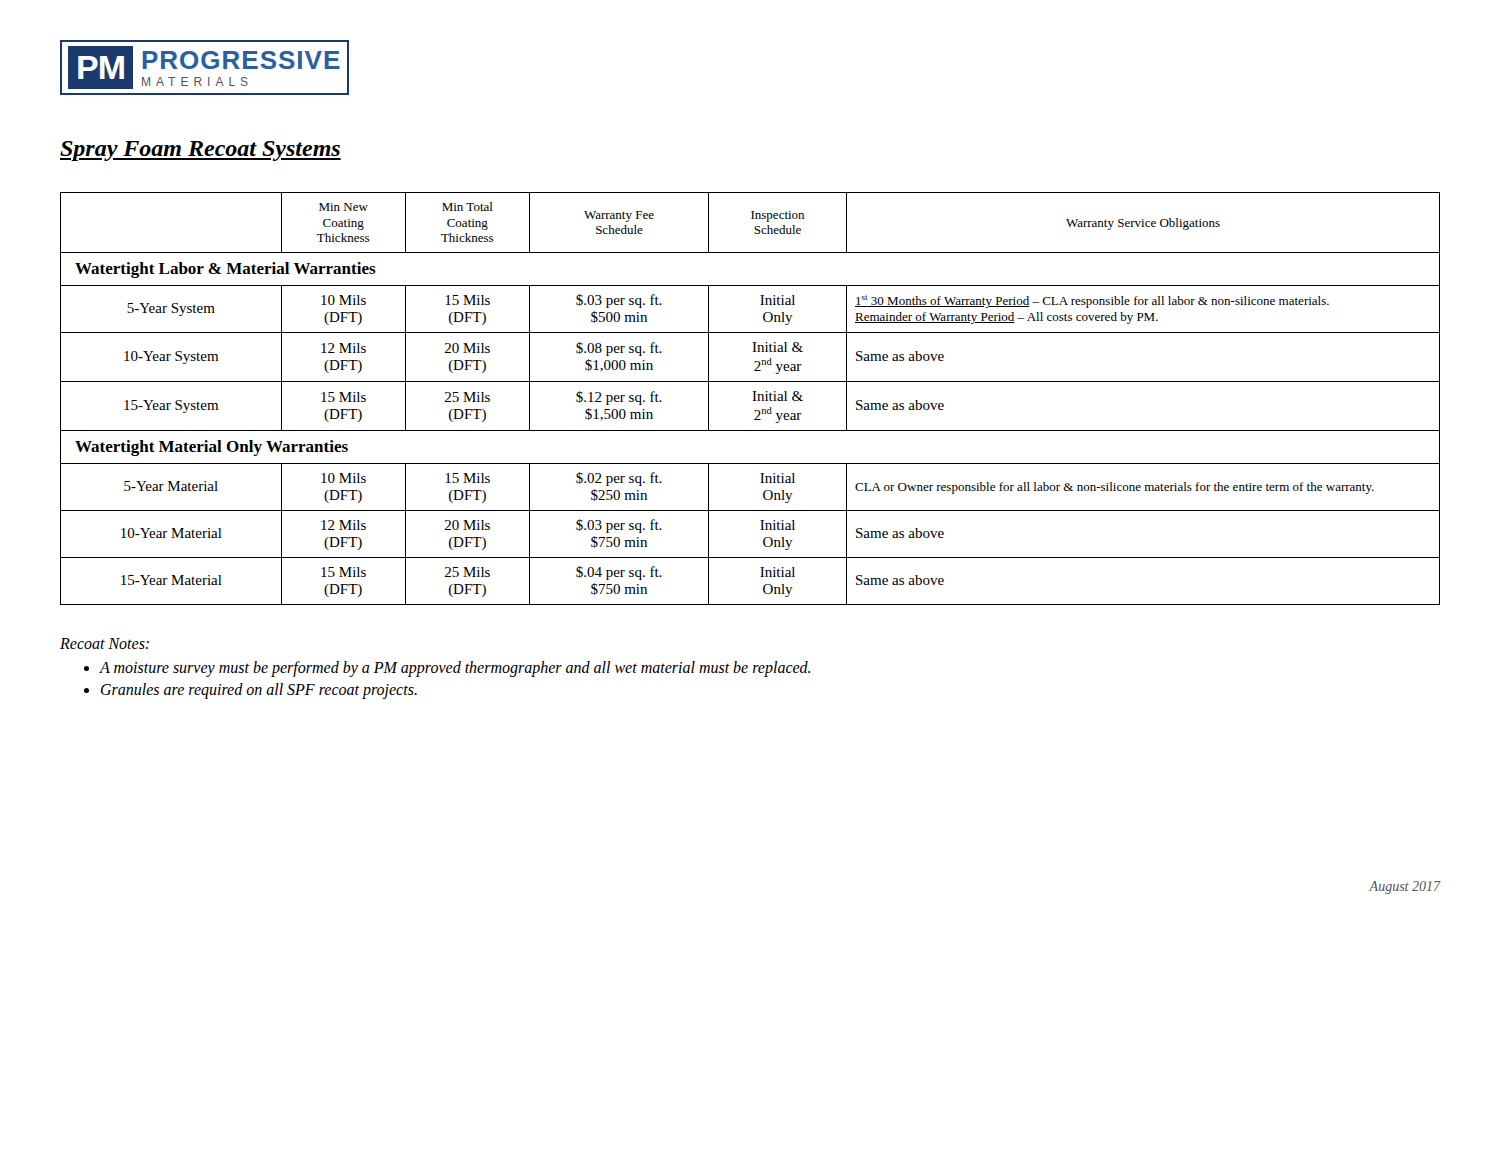PM PROGRESSIVE
MATERIALS
Spray Foam Recoat Systems
| | Min New Coating Thickness | Min Total Coating Thickness | Warranty Fee Schedule | Inspection Schedule | Warranty Service Obligations |
| --- | --- | --- | --- | --- | --- |
| Watertight Labor & Material Warranties |
| 5-Year System | 10 Mils (DFT) | 15 Mils (DFT) | $.03 per sq. ft. $500 min | Initial Only | 1 st 30 Months of Warranty Period – CLA responsible for all labor & non-silicone materials. Remainder of Warranty Period – All costs covered by PM. |
| 10-Year System | 12 Mils (DFT) | 20 Mils (DFT) | $.08 per sq. ft. $1,000 min | Initial & 2 nd year | Same as above |
| 15-Year System | 15 Mils (DFT) | 25 Mils (DFT) | $.12 per sq. ft. $1,500 min | Initial & 2 nd year | Same as above |
| Watertight Material Only Warranties |
| 5-Year Material | 10 Mils (DFT) | 15 Mils (DFT) | $.02 per sq. ft. $250 min | Initial Only | CLA or Owner responsible for all labor & non-silicone materials for the entire term of the warranty. |
| 10-Year Material | 12 Mils (DFT) | 20 Mils (DFT) | $.03 per sq. ft. $750 min | Initial Only | Same as above |
| 15-Year Material | 15 Mils (DFT) | 25 Mils (DFT) | $.04 per sq. ft. $750 min | Initial Only | Same as above |
Recoat Notes:
A moisture survey must be performed by a PM approved thermographer and all wet material must be replaced.
Granules are required on all SPF recoat projects.
August 2017